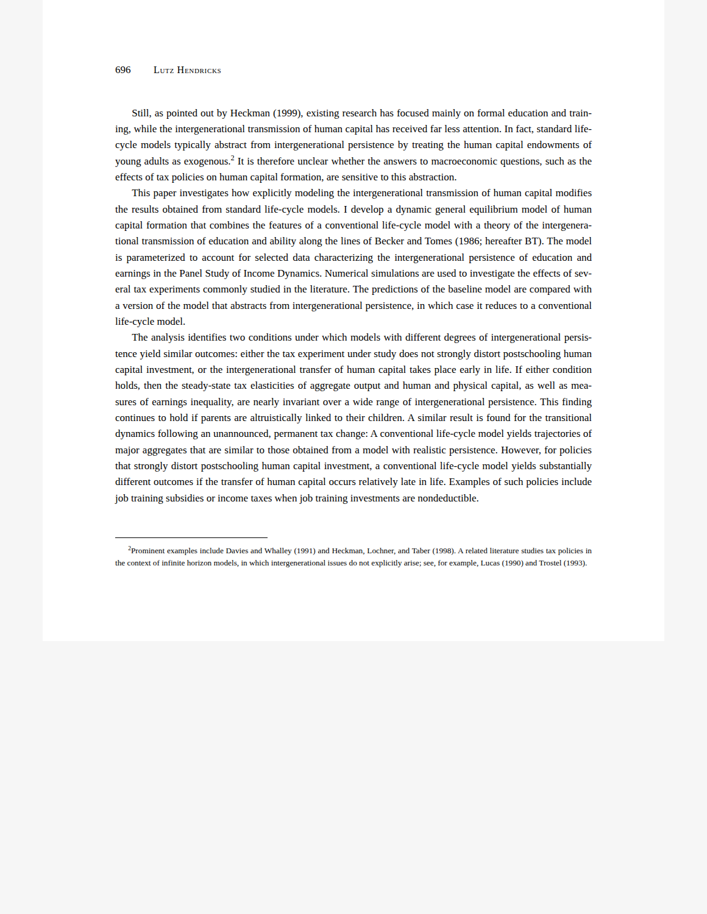696 Lutz Hendricks
Still, as pointed out by Heckman (1999), existing research has focused mainly on formal education and training, while the intergenerational transmission of human capital has received far less attention. In fact, standard life-cycle models typically abstract from intergenerational persistence by treating the human capital endowments of young adults as exogenous.2 It is therefore unclear whether the answers to macroeconomic questions, such as the effects of tax policies on human capital formation, are sensitive to this abstraction.
This paper investigates how explicitly modeling the intergenerational transmission of human capital modifies the results obtained from standard life-cycle models. I develop a dynamic general equilibrium model of human capital formation that combines the features of a conventional life-cycle model with a theory of the intergenerational transmission of education and ability along the lines of Becker and Tomes (1986; hereafter BT). The model is parameterized to account for selected data characterizing the intergenerational persistence of education and earnings in the Panel Study of Income Dynamics. Numerical simulations are used to investigate the effects of several tax experiments commonly studied in the literature. The predictions of the baseline model are compared with a version of the model that abstracts from intergenerational persistence, in which case it reduces to a conventional life-cycle model.
The analysis identifies two conditions under which models with different degrees of intergenerational persistence yield similar outcomes: either the tax experiment under study does not strongly distort postschooling human capital investment, or the intergenerational transfer of human capital takes place early in life. If either condition holds, then the steady-state tax elasticities of aggregate output and human and physical capital, as well as measures of earnings inequality, are nearly invariant over a wide range of intergenerational persistence. This finding continues to hold if parents are altruistically linked to their children. A similar result is found for the transitional dynamics following an unannounced, permanent tax change: A conventional life-cycle model yields trajectories of major aggregates that are similar to those obtained from a model with realistic persistence. However, for policies that strongly distort postschooling human capital investment, a conventional life-cycle model yields substantially different outcomes if the transfer of human capital occurs relatively late in life. Examples of such policies include job training subsidies or income taxes when job training investments are nondeductible.
2Prominent examples include Davies and Whalley (1991) and Heckman, Lochner, and Taber (1998). A related literature studies tax policies in the context of infinite horizon models, in which intergenerational issues do not explicitly arise; see, for example, Lucas (1990) and Trostel (1993).